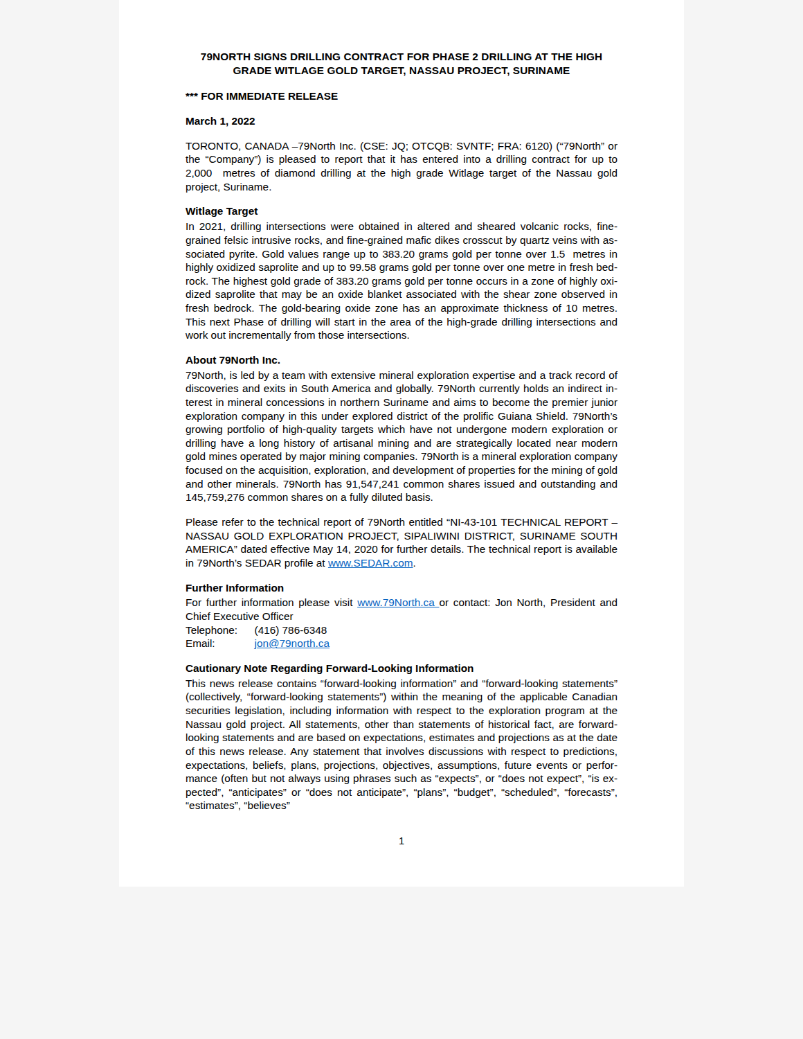79North Signs Drilling Contract for Phase 2 Drilling at the High Grade Witlage Gold Target, Nassau Project, Suriname
*** FOR IMMEDIATE RELEASE
March 1, 2022
TORONTO, CANADA –79North Inc. (CSE: JQ; OTCQB: SVNTF; FRA: 6120) (“79North” or the “Company”) is pleased to report that it has entered into a drilling contract for up to 2,000 metres of diamond drilling at the high grade Witlage target of the Nassau gold project, Suriname.
Witlage Target
In 2021, drilling intersections were obtained in altered and sheared volcanic rocks, fine-grained felsic intrusive rocks, and fine-grained mafic dikes crosscut by quartz veins with associated pyrite. Gold values range up to 383.20 grams gold per tonne over 1.5 metres in highly oxidized saprolite and up to 99.58 grams gold per tonne over one metre in fresh bedrock. The highest gold grade of 383.20 grams gold per tonne occurs in a zone of highly oxidized saprolite that may be an oxide blanket associated with the shear zone observed in fresh bedrock. The gold-bearing oxide zone has an approximate thickness of 10 metres. This next Phase of drilling will start in the area of the high-grade drilling intersections and work out incrementally from those intersections.
About 79North Inc.
79North, is led by a team with extensive mineral exploration expertise and a track record of discoveries and exits in South America and globally. 79North currently holds an indirect interest in mineral concessions in northern Suriname and aims to become the premier junior exploration company in this under explored district of the prolific Guiana Shield. 79North’s growing portfolio of high-quality targets which have not undergone modern exploration or drilling have a long history of artisanal mining and are strategically located near modern gold mines operated by major mining companies. 79North is a mineral exploration company focused on the acquisition, exploration, and development of properties for the mining of gold and other minerals. 79North has 91,547,241 common shares issued and outstanding and 145,759,276 common shares on a fully diluted basis.
Please refer to the technical report of 79North entitled “NI-43-101 TECHNICAL REPORT – NASSAU GOLD EXPLORATION PROJECT, SIPALIWINI DISTRICT, SURINAME SOUTH AMERICA” dated effective May 14, 2020 for further details. The technical report is available in 79North’s SEDAR profile at www.SEDAR.com.
Further Information
For further information please visit www.79North.ca or contact: Jon North, President and Chief Executive Officer
| Telephone: | (416) 786-6348 |
| Email: | jon@79north.ca |
Cautionary Note Regarding Forward-Looking Information
This news release contains “forward-looking information” and “forward-looking statements” (collectively, “forward-looking statements”) within the meaning of the applicable Canadian securities legislation, including information with respect to the exploration program at the Nassau gold project. All statements, other than statements of historical fact, are forward-looking statements and are based on expectations, estimates and projections as at the date of this news release. Any statement that involves discussions with respect to predictions, expectations, beliefs, plans, projections, objectives, assumptions, future events or performance (often but not always using phrases such as “expects”, or “does not expect”, “is expected”, “anticipates” or “does not anticipate”, “plans”, “budget”, “scheduled”, “forecasts”, “estimates”, “believes”
1